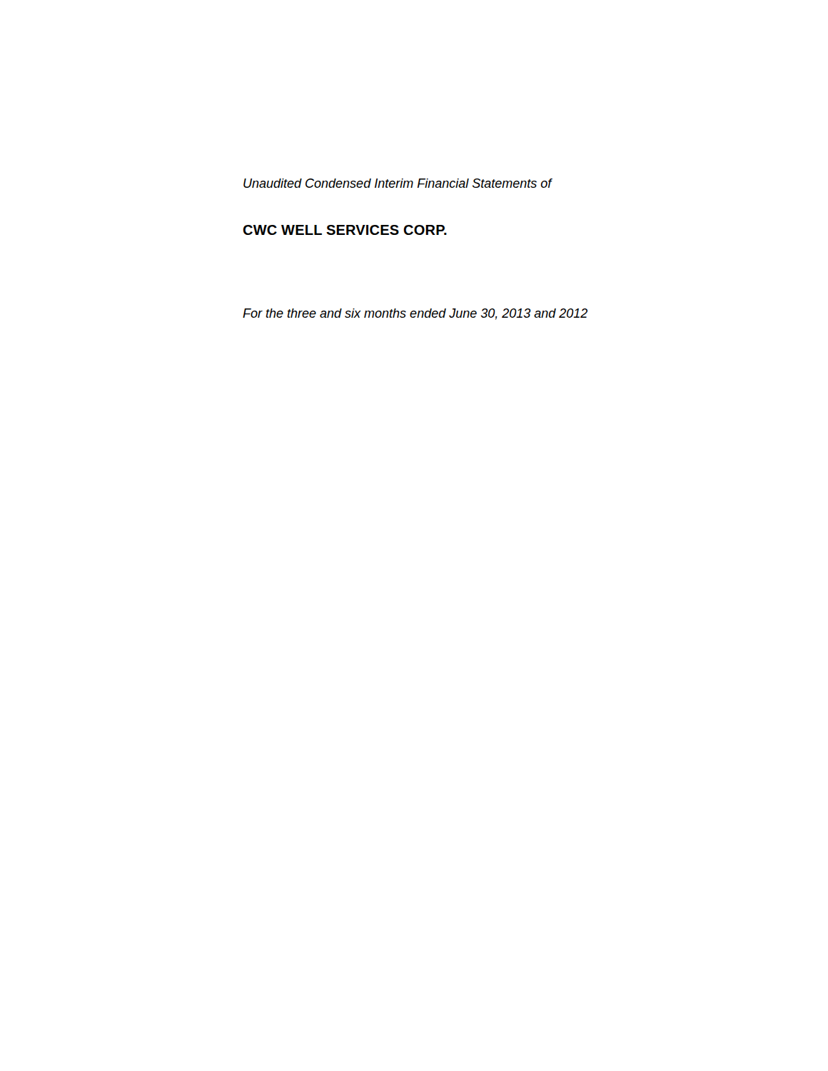Unaudited Condensed Interim Financial Statements of
CWC WELL SERVICES CORP.
For the three and six months ended June 30, 2013 and 2012